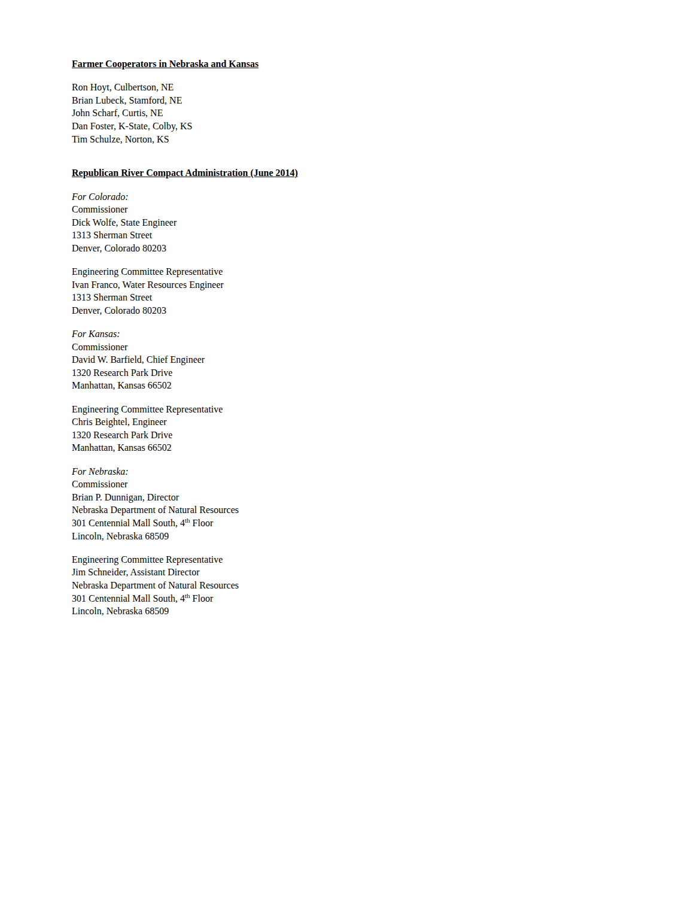Farmer Cooperators in Nebraska and Kansas
Ron Hoyt, Culbertson, NE
Brian Lubeck, Stamford, NE
John Scharf, Curtis, NE
Dan Foster, K-State, Colby, KS
Tim Schulze, Norton, KS
Republican River Compact Administration (June 2014)
For Colorado:
Commissioner
Dick Wolfe, State Engineer
1313 Sherman Street
Denver, Colorado 80203
Engineering Committee Representative
Ivan Franco, Water Resources Engineer
1313 Sherman Street
Denver, Colorado 80203
For Kansas:
Commissioner
David W. Barfield, Chief Engineer
1320 Research Park Drive
Manhattan, Kansas 66502
Engineering Committee Representative
Chris Beightel, Engineer
1320 Research Park Drive
Manhattan, Kansas 66502
For Nebraska:
Commissioner
Brian P. Dunnigan, Director
Nebraska Department of Natural Resources
301 Centennial Mall South, 4th Floor
Lincoln, Nebraska 68509
Engineering Committee Representative
Jim Schneider, Assistant Director
Nebraska Department of Natural Resources
301 Centennial Mall South, 4th Floor
Lincoln, Nebraska 68509